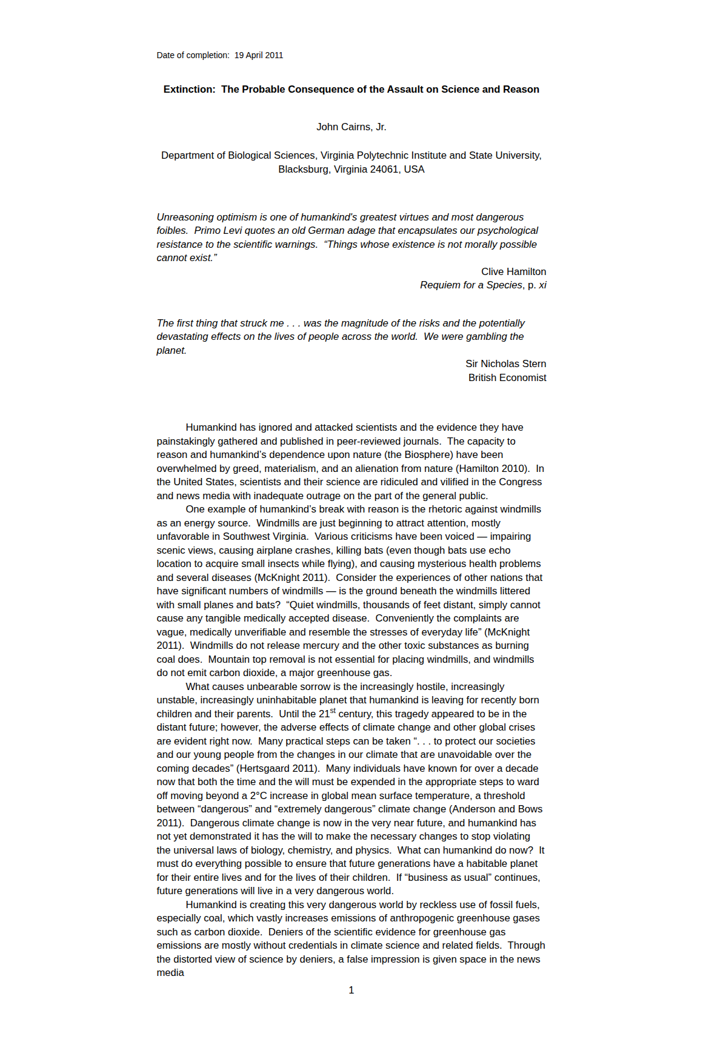Date of completion: 19 April 2011
Extinction: The Probable Consequence of the Assault on Science and Reason
John Cairns, Jr.
Department of Biological Sciences, Virginia Polytechnic Institute and State University,
Blacksburg, Virginia 24061, USA
Unreasoning optimism is one of humankind's greatest virtues and most dangerous foibles. Primo Levi quotes an old German adage that encapsulates our psychological resistance to the scientific warnings. “Things whose existence is not morally possible cannot exist.”
Clive Hamilton
Requiem for a Species, p. xi
The first thing that struck me . . . was the magnitude of the risks and the potentially devastating effects on the lives of people across the world. We were gambling the planet.
Sir Nicholas Stern
British Economist
Humankind has ignored and attacked scientists and the evidence they have painstakingly gathered and published in peer-reviewed journals. The capacity to reason and humankind’s dependence upon nature (the Biosphere) have been overwhelmed by greed, materialism, and an alienation from nature (Hamilton 2010). In the United States, scientists and their science are ridiculed and vilified in the Congress and news media with inadequate outrage on the part of the general public.
One example of humankind’s break with reason is the rhetoric against windmills as an energy source. Windmills are just beginning to attract attention, mostly unfavorable in Southwest Virginia. Various criticisms have been voiced — impairing scenic views, causing airplane crashes, killing bats (even though bats use echo location to acquire small insects while flying), and causing mysterious health problems and several diseases (McKnight 2011). Consider the experiences of other nations that have significant numbers of windmills — is the ground beneath the windmills littered with small planes and bats? “Quiet windmills, thousands of feet distant, simply cannot cause any tangible medically accepted disease. Conveniently the complaints are vague, medically unverifiable and resemble the stresses of everyday life” (McKnight 2011). Windmills do not release mercury and the other toxic substances as burning coal does. Mountain top removal is not essential for placing windmills, and windmills do not emit carbon dioxide, a major greenhouse gas.
What causes unbearable sorrow is the increasingly hostile, increasingly unstable, increasingly uninhabitable planet that humankind is leaving for recently born children and their parents. Until the 21st century, this tragedy appeared to be in the distant future; however, the adverse effects of climate change and other global crises are evident right now. Many practical steps can be taken “. . . to protect our societies and our young people from the changes in our climate that are unavoidable over the coming decades” (Hertsgaard 2011). Many individuals have known for over a decade now that both the time and the will must be expended in the appropriate steps to ward off moving beyond a 2°C increase in global mean surface temperature, a threshold between “dangerous” and “extremely dangerous” climate change (Anderson and Bows 2011). Dangerous climate change is now in the very near future, and humankind has not yet demonstrated it has the will to make the necessary changes to stop violating the universal laws of biology, chemistry, and physics. What can humankind do now? It must do everything possible to ensure that future generations have a habitable planet for their entire lives and for the lives of their children. If “business as usual” continues, future generations will live in a very dangerous world.
Humankind is creating this very dangerous world by reckless use of fossil fuels, especially coal, which vastly increases emissions of anthropogenic greenhouse gases such as carbon dioxide. Deniers of the scientific evidence for greenhouse gas emissions are mostly without credentials in climate science and related fields. Through the distorted view of science by deniers, a false impression is given space in the news media
1